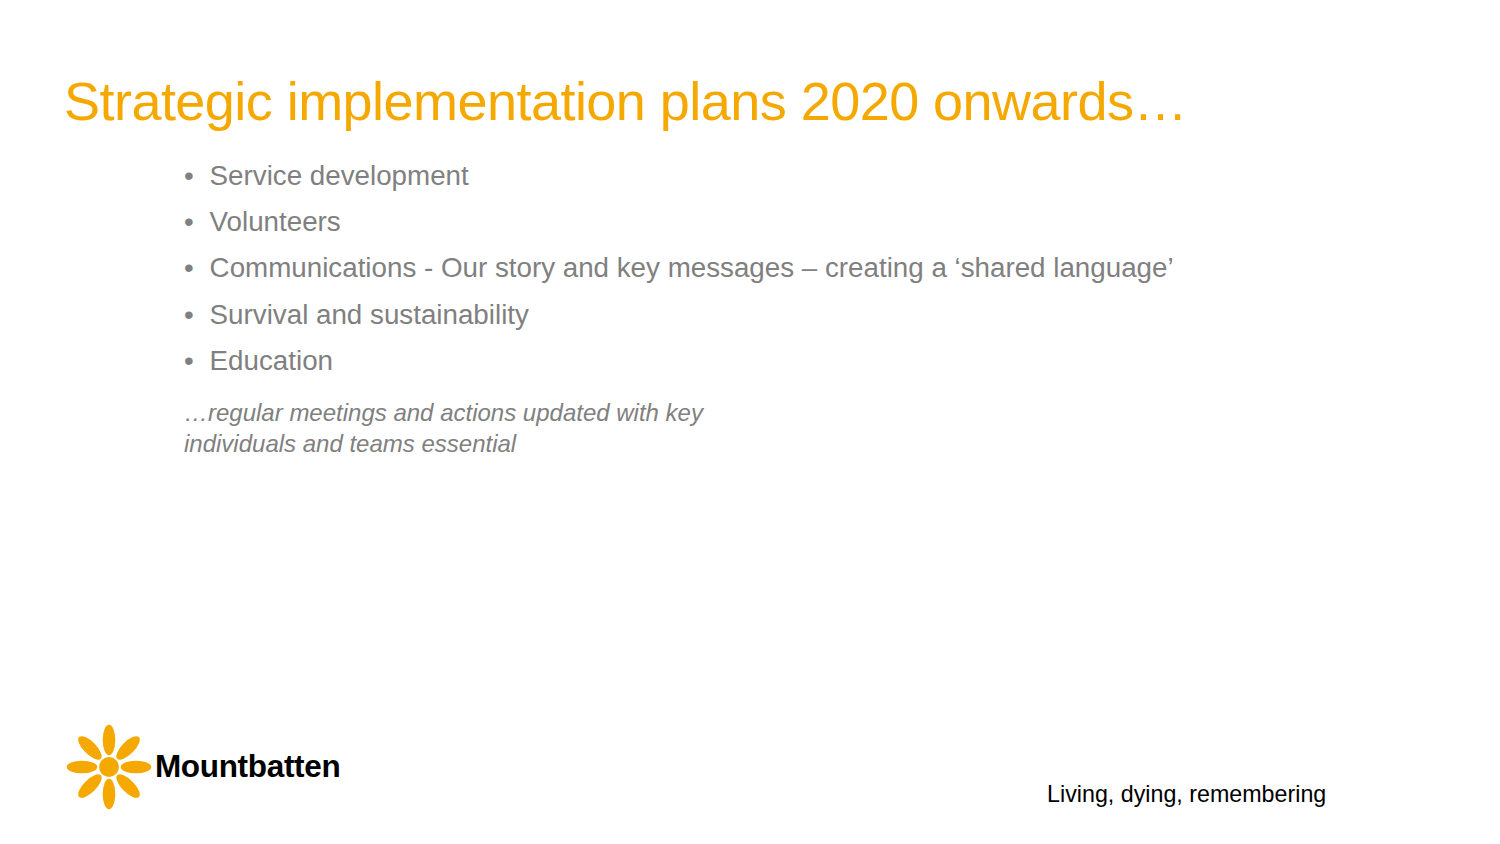Strategic implementation plans 2020 onwards…
Service development
Volunteers
Communications - Our story and key messages – creating a ‘shared language’
Survival and sustainability
Education
…regular meetings and actions updated with key individuals and teams essential
Mountbatten
Living, dying, remembering